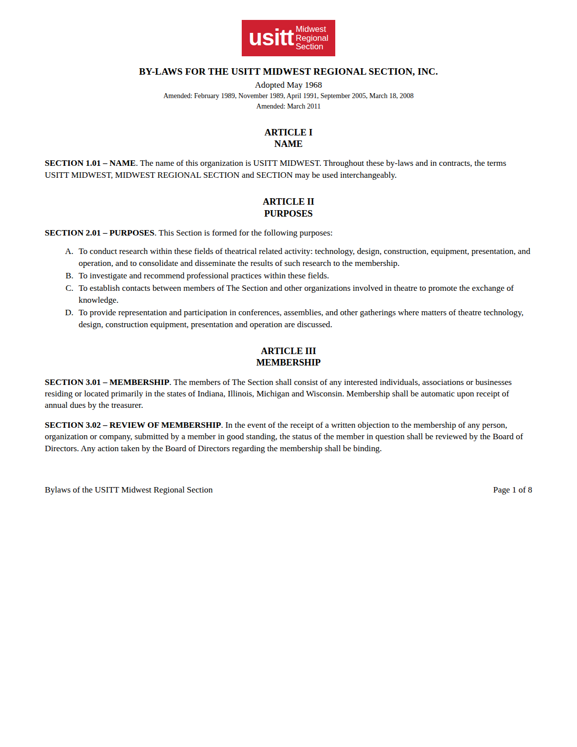usitt Midwest Regional Section
BY-LAWS FOR THE USITT MIDWEST REGIONAL SECTION, INC.
Adopted May 1968
Amended: February 1989, November 1989, April 1991, September 2005, March 18, 2008
Amended: March 2011
ARTICLE INAME
SECTION 1.01 – NAME. The name of this organization is USITT MIDWEST. Throughout these by-laws and in contracts, the terms USITT MIDWEST, MIDWEST REGIONAL SECTION and SECTION may be used interchangeably.
ARTICLE IIPURPOSES
SECTION 2.01 – PURPOSES. This Section is formed for the following purposes:
To conduct research within these fields of theatrical related activity: technology, design, construction, equipment, presentation, and operation, and to consolidate and disseminate the results of such research to the membership.
To investigate and recommend professional practices within these fields.
To establish contacts between members of The Section and other organizations involved in theatre to promote the exchange of knowledge.
To provide representation and participation in conferences, assemblies, and other gatherings where matters of theatre technology, design, construction equipment, presentation and operation are discussed.
ARTICLE IIIMEMBERSHIP
SECTION 3.01 – MEMBERSHIP. The members of The Section shall consist of any interested individuals, associations or businesses residing or located primarily in the states of Indiana, Illinois, Michigan and Wisconsin. Membership shall be automatic upon receipt of annual dues by the treasurer.
SECTION 3.02 – REVIEW OF MEMBERSHIP. In the event of the receipt of a written objection to the membership of any person, organization or company, submitted by a member in good standing, the status of the member in question shall be reviewed by the Board of Directors. Any action taken by the Board of Directors regarding the membership shall be binding.
Bylaws of the USITT Midwest Regional Section Page 1 of 8